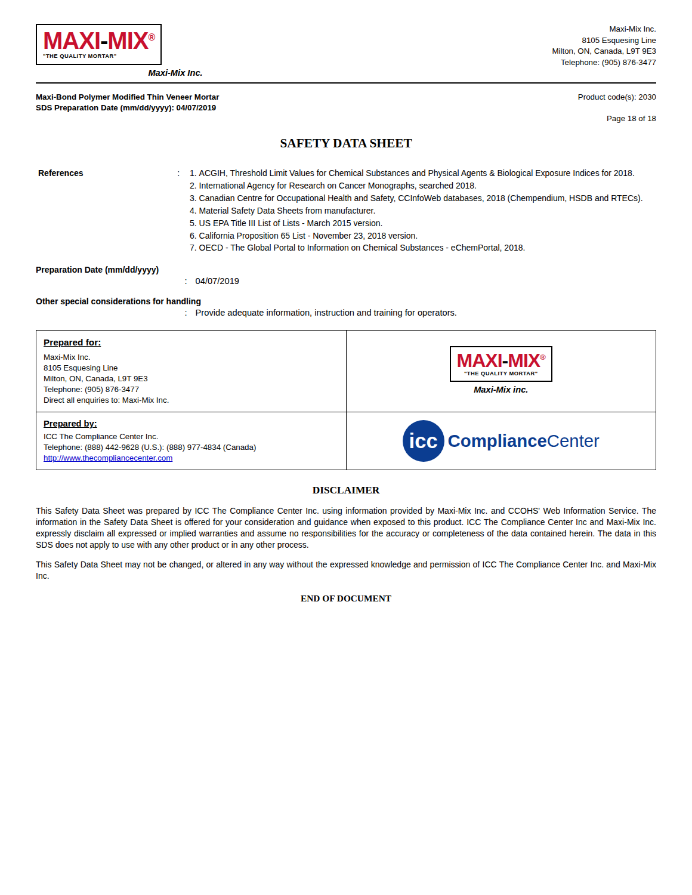MAXI-MIX®
"THE QUALITY MORTAR"
Maxi-Mix Inc.
Maxi-Mix Inc.
8105 Esquesing Line
Milton, ON, Canada, L9T 9E3
Telephone: (905) 876-3477
Maxi-Bond Polymer Modified Thin Veneer Mortar
SDS Preparation Date (mm/dd/yyyy): 04/07/2019
Product code(s): 2030
Page 18 of 18
SAFETY DATA SHEET
| References | : | ACGIH, Threshold Limit Values for Chemical Substances and Physical Agents & Biological Exposure Indices for 2018. International Agency for Research on Cancer Monographs, searched 2018. Canadian Centre for Occupational Health and Safety, CCInfoWeb databases, 2018 (Chempendium, HSDB and RTECs). Material Safety Data Sheets from manufacturer. US EPA Title III List of Lists - March 2015 version. California Proposition 65 List - November 23, 2018 version. OECD - The Global Portal to Information on Chemical Substances - eChemPortal, 2018. |
Preparation Date (mm/dd/yyyy)
: 04/07/2019
Other special considerations for handling
: Provide adequate information, instruction and training for operators.
| Prepared for: Maxi-Mix Inc. 8105 Esquesing Line Milton, ON, Canada, L9T 9E3 Telephone: (905) 876-3477 Direct all enquiries to: Maxi-Mix Inc. | MAXI - MIX ® "THE QUALITY MORTAR" Maxi-Mix inc. |
| Prepared by: ICC The Compliance Center Inc. Telephone: (888) 442-9628 (U.S.): (888) 977-4834 (Canada) http://www.thecompliancecenter.com | icc Compliance Center |
DISCLAIMER
This Safety Data Sheet was prepared by ICC The Compliance Center Inc. using information provided by Maxi-Mix Inc. and CCOHS' Web Information Service. The information in the Safety Data Sheet is offered for your consideration and guidance when exposed to this product. ICC The Compliance Center Inc and Maxi-Mix Inc. expressly disclaim all expressed or implied warranties and assume no responsibilities for the accuracy or completeness of the data contained herein. The data in this SDS does not apply to use with any other product or in any other process.
This Safety Data Sheet may not be changed, or altered in any way without the expressed knowledge and permission of ICC The Compliance Center Inc. and Maxi-Mix Inc.
END OF DOCUMENT